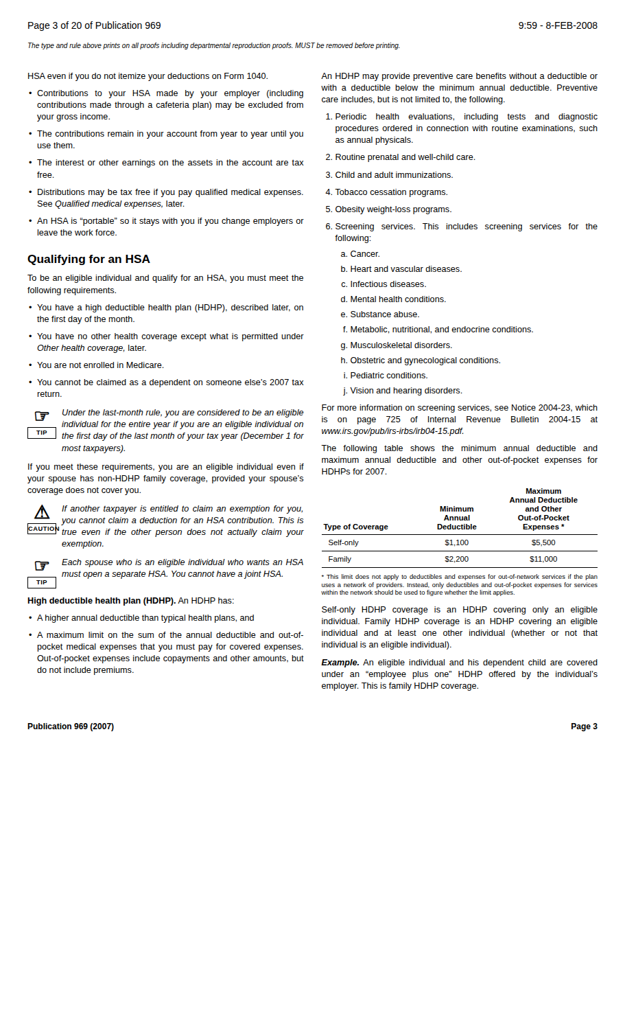Page 3 of 20 of Publication 969
9:59 - 8-FEB-2008
The type and rule above prints on all proofs including departmental reproduction proofs. MUST be removed before printing.
HSA even if you do not itemize your deductions on Form 1040.
Contributions to your HSA made by your employer (including contributions made through a cafeteria plan) may be excluded from your gross income.
The contributions remain in your account from year to year until you use them.
The interest or other earnings on the assets in the account are tax free.
Distributions may be tax free if you pay qualified medical expenses. See Qualified medical expenses, later.
An HSA is “portable” so it stays with you if you change employers or leave the work force.
Qualifying for an HSA
To be an eligible individual and qualify for an HSA, you must meet the following requirements.
You have a high deductible health plan (HDHP), described later, on the first day of the month.
You have no other health coverage except what is permitted under Other health coverage, later.
You are not enrolled in Medicare.
You cannot be claimed as a dependent on someone else’s 2007 tax return.
☞
TIP
Under the last-month rule, you are considered to be an eligible individual for the entire year if you are an eligible individual on the first day of the last month of your tax year (December 1 for most taxpayers).
If you meet these requirements, you are an eligible individual even if your spouse has non-HDHP family coverage, provided your spouse’s coverage does not cover you.
⚠
CAUTION
If another taxpayer is entitled to claim an exemption for you, you cannot claim a deduction for an HSA contribution. This is true even if the other person does not actually claim your exemption.
☞
TIP
Each spouse who is an eligible individual who wants an HSA must open a separate HSA. You cannot have a joint HSA.
High deductible health plan (HDHP). An HDHP has:
A higher annual deductible than typical health plans, and
A maximum limit on the sum of the annual deductible and out-of-pocket medical expenses that you must pay for covered expenses. Out-of-pocket expenses include copayments and other amounts, but do not include premiums.
An HDHP may provide preventive care benefits without a deductible or with a deductible below the minimum annual deductible. Preventive care includes, but is not limited to, the following.
Periodic health evaluations, including tests and diagnostic procedures ordered in connection with routine examinations, such as annual physicals.
Routine prenatal and well-child care.
Child and adult immunizations.
Tobacco cessation programs.
Obesity weight-loss programs.
Screening services. This includes screening services for the following:
Cancer.
Heart and vascular diseases.
Infectious diseases.
Mental health conditions.
Substance abuse.
Metabolic, nutritional, and endocrine conditions.
Musculoskeletal disorders.
Obstetric and gynecological conditions.
Pediatric conditions.
Vision and hearing disorders.
For more information on screening services, see Notice 2004-23, which is on page 725 of Internal Revenue Bulletin 2004-15 at www.irs.gov/pub/irs-irbs/irb04-15.pdf.
The following table shows the minimum annual deductible and maximum annual deductible and other out-of-pocket expenses for HDHPs for 2007.
| Type of Coverage | Minimum Annual Deductible | Maximum Annual Deductible and Other Out-of-Pocket Expenses * |
| --- | --- | --- |
| Self-only | $1,100 | $5,500 |
| Family | $2,200 | $11,000 |
* This limit does not apply to deductibles and expenses for out-of-network services if the plan uses a network of providers. Instead, only deductibles and out-of-pocket expenses for services within the network should be used to figure whether the limit applies.
Self-only HDHP coverage is an HDHP covering only an eligible individual. Family HDHP coverage is an HDHP covering an eligible individual and at least one other individual (whether or not that individual is an eligible individual).
Example. An eligible individual and his dependent child are covered under an “employee plus one” HDHP offered by the individual’s employer. This is family HDHP coverage.
Publication 969 (2007)
Page 3